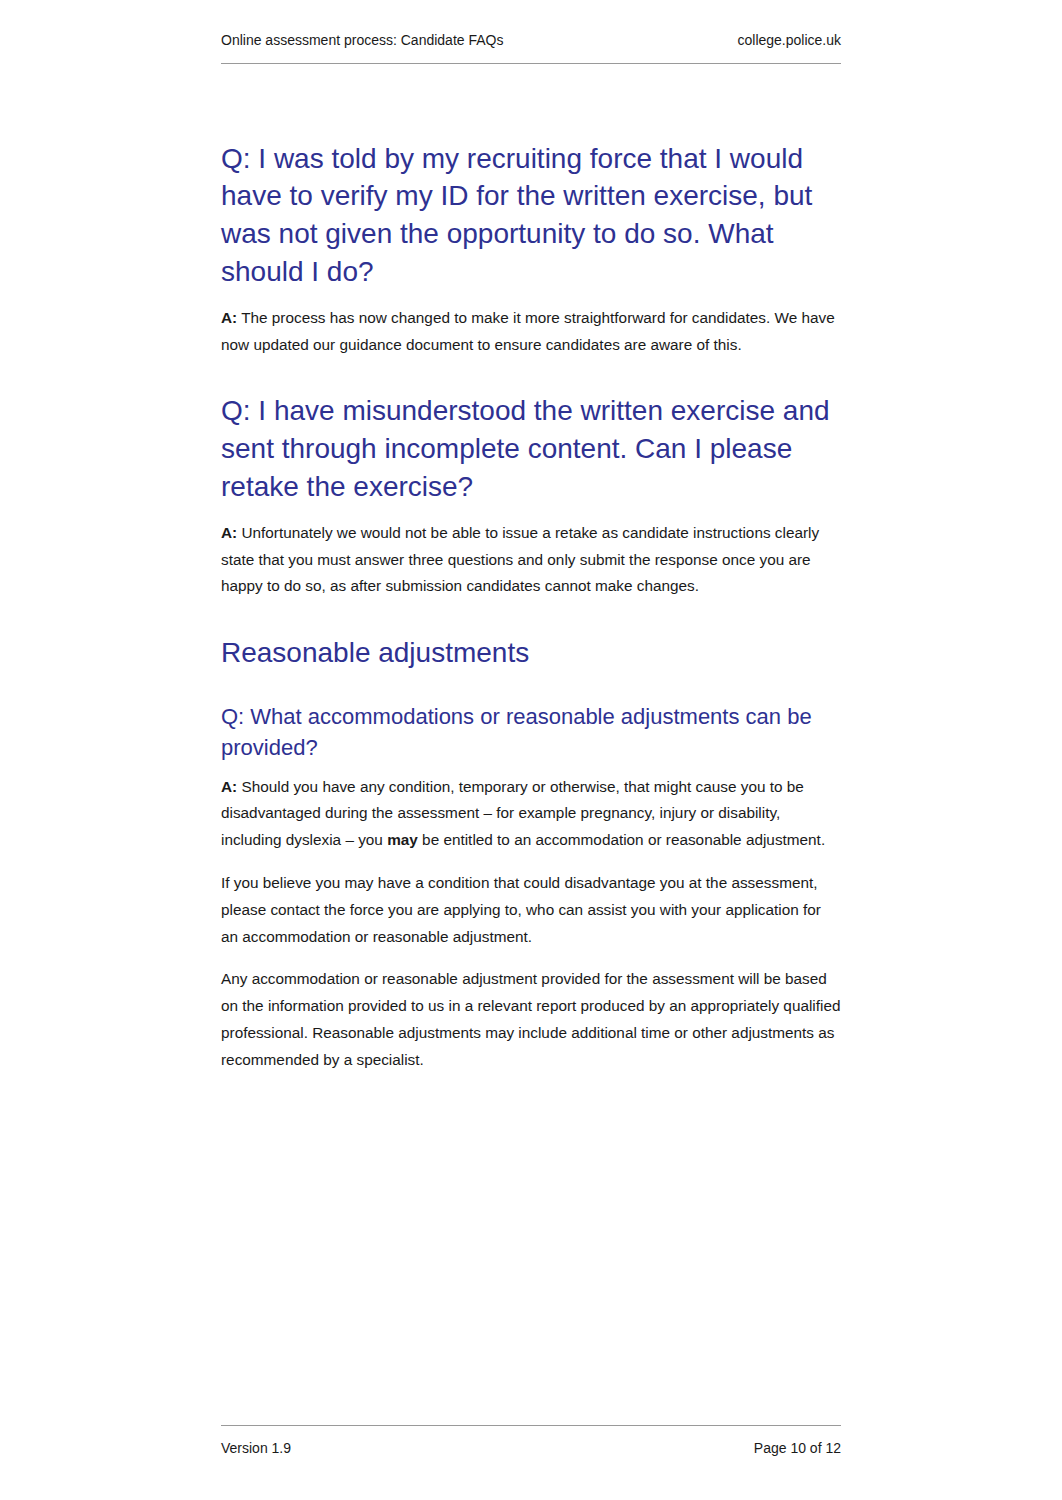Online assessment process: Candidate FAQs
college.police.uk
Q: I was told by my recruiting force that I would have to verify my ID for the written exercise, but was not given the opportunity to do so. What should I do?
A: The process has now changed to make it more straightforward for candidates. We have now updated our guidance document to ensure candidates are aware of this.
Q: I have misunderstood the written exercise and sent through incomplete content. Can I please retake the exercise?
A: Unfortunately we would not be able to issue a retake as candidate instructions clearly state that you must answer three questions and only submit the response once you are happy to do so, as after submission candidates cannot make changes.
Reasonable adjustments
Q: What accommodations or reasonable adjustments can be provided?
A: Should you have any condition, temporary or otherwise, that might cause you to be disadvantaged during the assessment – for example pregnancy, injury or disability, including dyslexia – you may be entitled to an accommodation or reasonable adjustment.
If you believe you may have a condition that could disadvantage you at the assessment, please contact the force you are applying to, who can assist you with your application for an accommodation or reasonable adjustment.
Any accommodation or reasonable adjustment provided for the assessment will be based on the information provided to us in a relevant report produced by an appropriately qualified professional. Reasonable adjustments may include additional time or other adjustments as recommended by a specialist.
Version 1.9
Page 10 of 12